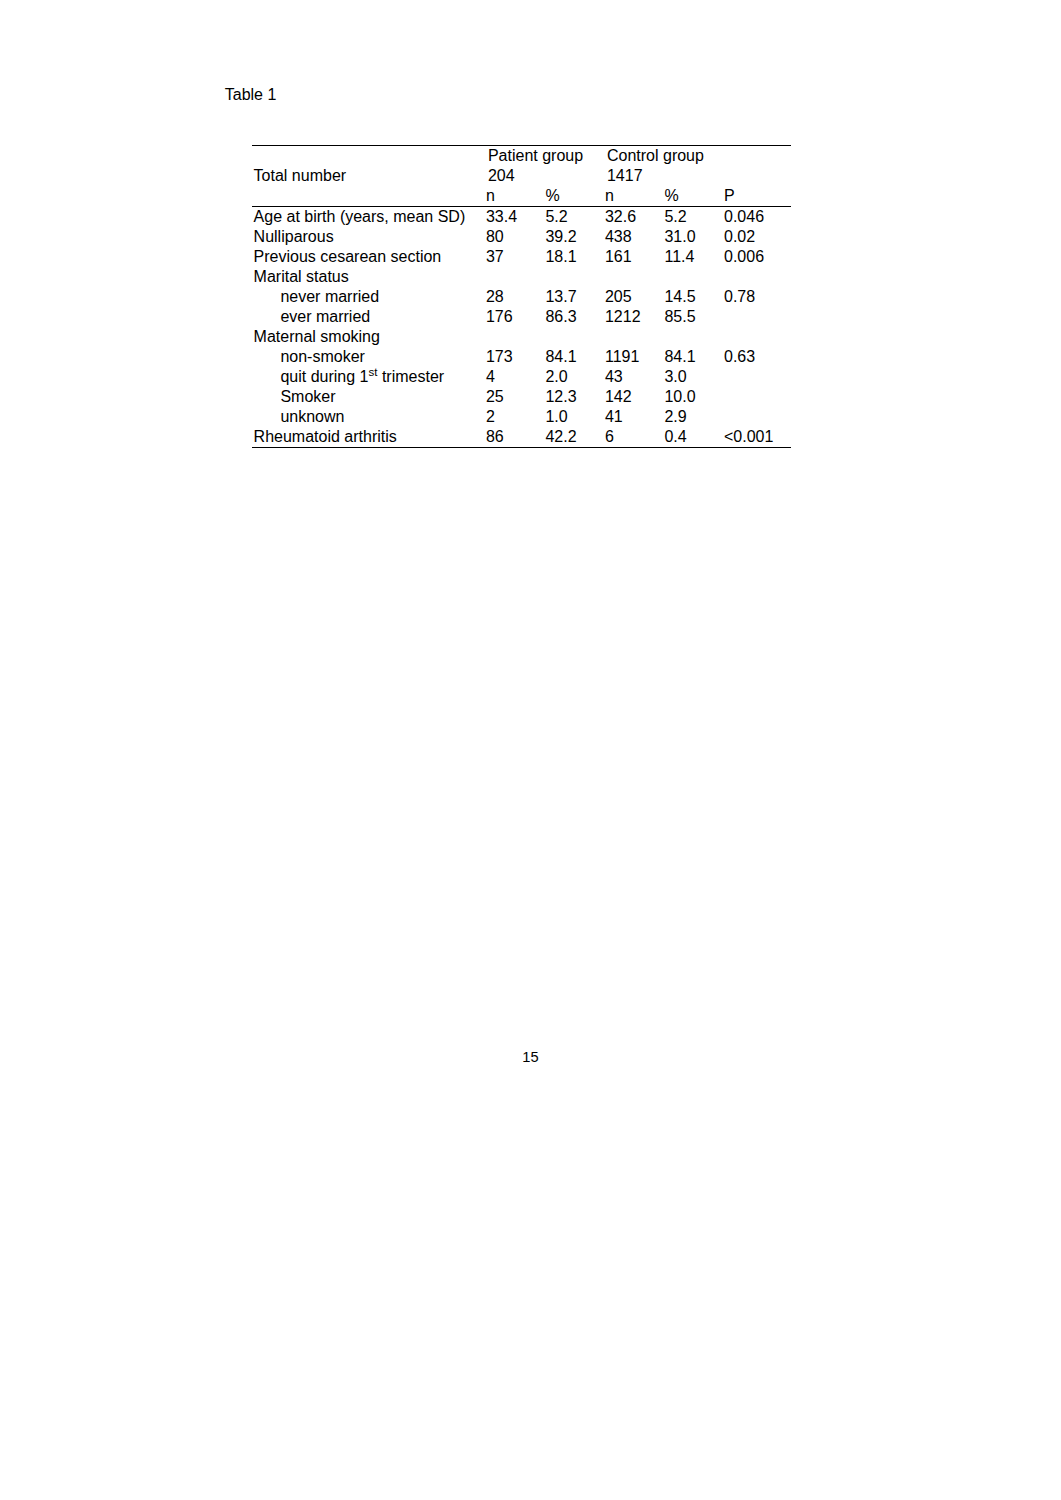Table 1
| | Patient group | Control group | |
| Total number | 204 | 1417 | |
| | n | % | n | % | P |
| Age at birth (years, mean SD) | 33.4 | 5.2 | 32.6 | 5.2 | 0.046 |
| Nulliparous | 80 | 39.2 | 438 | 31.0 | 0.02 |
| Previous cesarean section | 37 | 18.1 | 161 | 11.4 | 0.006 |
| Marital status | | | | | |
| never married | 28 | 13.7 | 205 | 14.5 | 0.78 |
| ever married | 176 | 86.3 | 1212 | 85.5 | |
| Maternal smoking | | | | | |
| non-smoker | 173 | 84.1 | 1191 | 84.1 | 0.63 |
| quit during 1 st trimester | 4 | 2.0 | 43 | 3.0 | |
| Smoker | 25 | 12.3 | 142 | 10.0 | |
| unknown | 2 | 1.0 | 41 | 2.9 | |
| Rheumatoid arthritis | 86 | 42.2 | 6 | 0.4 | <0.001 |
15